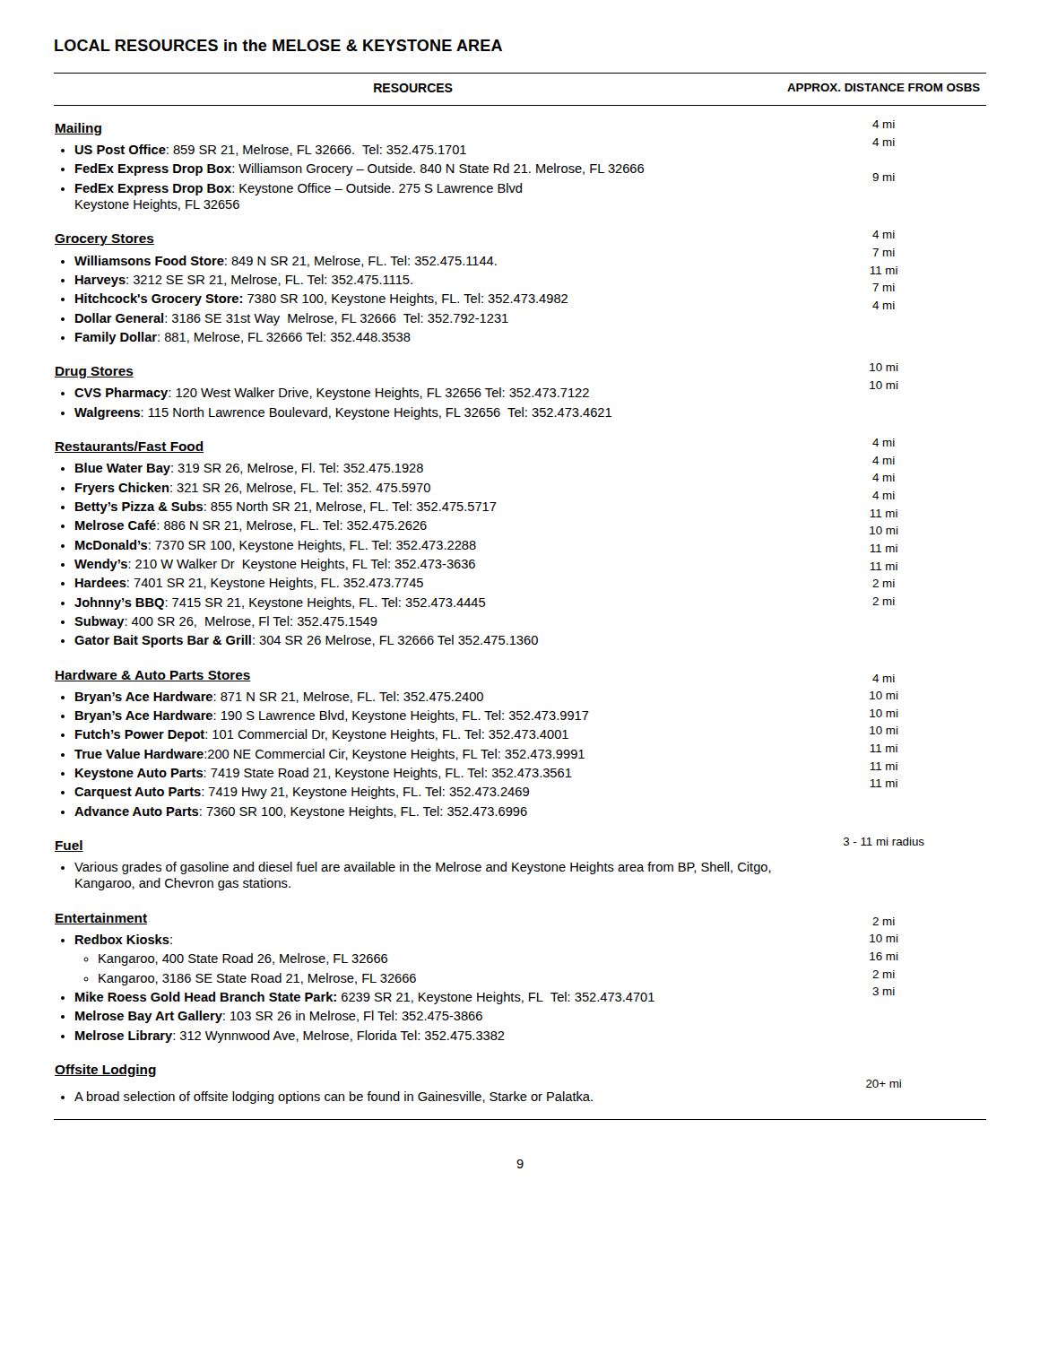LOCAL RESOURCES in the MELOSE & KEYSTONE AREA
| RESOURCES | APPROX. DISTANCE FROM OSBS |
| Mailing US Post Office : 859 SR 21, Melrose, FL 32666. Tel: 352.475.1701 FedEx Express Drop Box : Williamson Grocery – Outside. 840 N State Rd 21. Melrose, FL 32666 FedEx Express Drop Box : Keystone Office – Outside. 275 S Lawrence Blvd Keystone Heights, FL 32656 | 4 mi 4 mi 9 mi |
| Grocery Stores Williamsons Food Store : 849 N SR 21, Melrose, FL. Tel: 352.475.1144. Harveys : 3212 SE SR 21, Melrose, FL. Tel: 352.475.1115. Hitchcock's Grocery Store: 7380 SR 100, Keystone Heights, FL. Tel: 352.473.4982 Dollar General : 3186 SE 31st Way Melrose, FL 32666 Tel: 352.792-1231 Family Dollar : 881, Melrose, FL 32666 Tel: 352.448.3538 | 4 mi 7 mi 11 mi 7 mi 4 mi |
| Drug Stores CVS Pharmacy : 120 West Walker Drive, Keystone Heights, FL 32656 Tel: 352.473.7122 Walgreens : 115 North Lawrence Boulevard, Keystone Heights, FL 32656 Tel: 352.473.4621 | 10 mi 10 mi |
| Restaurants/Fast Food Blue Water Bay : 319 SR 26, Melrose, Fl. Tel: 352.475.1928 Fryers Chicken : 321 SR 26, Melrose, FL. Tel: 352. 475.5970 Betty’s Pizza & Subs : 855 North SR 21, Melrose, FL. Tel: 352.475.5717 Melrose Café : 886 N SR 21, Melrose, FL. Tel: 352.475.2626 McDonald’s : 7370 SR 100, Keystone Heights, FL. Tel: 352.473.2288 Wendy’s : 210 W Walker Dr Keystone Heights, FL Tel: 352.473-3636 Hardees : 7401 SR 21, Keystone Heights, FL. 352.473.7745 Johnny’s BBQ : 7415 SR 21, Keystone Heights, FL. Tel: 352.473.4445 Subway : 400 SR 26, Melrose, Fl Tel: 352.475.1549 Gator Bait Sports Bar & Grill : 304 SR 26 Melrose, FL 32666 Tel 352.475.1360 | 4 mi 4 mi 4 mi 4 mi 11 mi 10 mi 11 mi 11 mi 2 mi 2 mi |
| Hardware & Auto Parts Stores Bryan’s Ace Hardware : 871 N SR 21, Melrose, FL. Tel: 352.475.2400 Bryan’s Ace Hardware : 190 S Lawrence Blvd, Keystone Heights, FL. Tel: 352.473.9917 Futch’s Power Depot : 101 Commercial Dr, Keystone Heights, FL. Tel: 352.473.4001 True Value Hardware :200 NE Commercial Cir, Keystone Heights, FL Tel: 352.473.9991 Keystone Auto Parts : 7419 State Road 21, Keystone Heights, FL. Tel: 352.473.3561 Carquest Auto Parts : 7419 Hwy 21, Keystone Heights, FL. Tel: 352.473.2469 Advance Auto Parts : 7360 SR 100, Keystone Heights, FL. Tel: 352.473.6996 | 4 mi 10 mi 10 mi 10 mi 11 mi 11 mi 11 mi |
| Fuel Various grades of gasoline and diesel fuel are available in the Melrose and Keystone Heights area from BP, Shell, Citgo, Kangaroo, and Chevron gas stations. | 3 - 11 mi radius |
| Entertainment Redbox Kiosks : Kangaroo, 400 State Road 26, Melrose, FL 32666 Kangaroo, 3186 SE State Road 21, Melrose, FL 32666 Mike Roess Gold Head Branch State Park: 6239 SR 21, Keystone Heights, FL Tel: 352.473.4701 Melrose Bay Art Gallery : 103 SR 26 in Melrose, Fl Tel: 352.475-3866 Melrose Library : 312 Wynnwood Ave, Melrose, Florida Tel: 352.475.3382 | 2 mi 10 mi 16 mi 2 mi 3 mi |
| Offsite Lodging A broad selection of offsite lodging options can be found in Gainesville, Starke or Palatka. | 20+ mi |
9